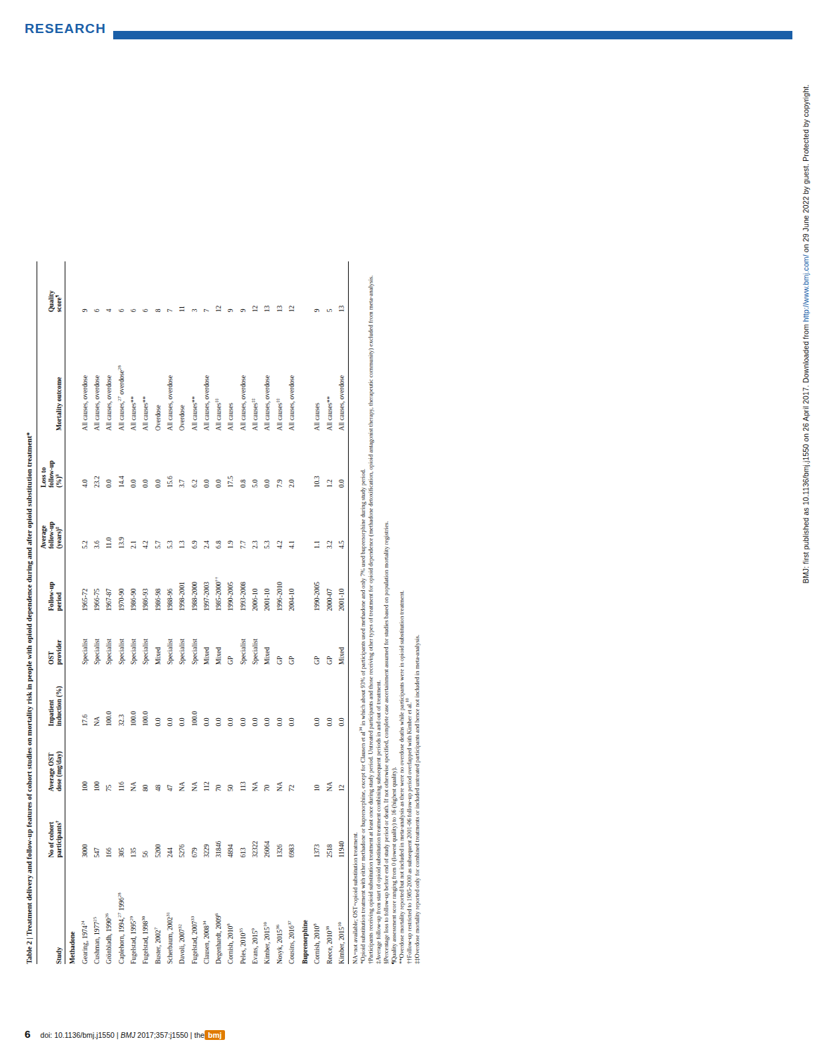Research
BMJ: first published as 10.1136/bmj.j1550 on 26 April 2017. Downloaded from http://www.bmj.com/ on 29 June 2022 by guest. Protected by copyright.
Table 2 | Treatment delivery and follow-up features of cohort studies on mortality risk in people with opioid dependence during and after opioid substitution treatment*
| Study | No of cohort participants † | Average OST dose (mg/day) | Inpatient induction (%) | OST provider | Follow-up period | Average follow-up (years) ‡ | Loss to follow-up (%) § | Mortality outcome | Quality score ¶ |
| --- | --- | --- | --- | --- | --- | --- | --- | --- | --- |
| Methadone |
| Gearing, 1974 24 | 3000 | 100 | 17.6 | Specialist | 1965-72 | 5.2 | 4.0 | All causes, overdose | 9 |
| Cushman, 1977 25 | 547 | 100 | NA | Specialist | 1966-75 | 3.6 | 23.2 | All causes, overdose | 6 |
| Grönbladh, 1990 26 | 166 | 75 | 100.0 | Specialist | 1967-87 | 11.0 | 0.0 | All causes, overdose | 4 |
| Caplehorn, 1994, 27 1996 28 | 305 | 116 | 32.3 | Specialist | 1970-90 | 13.9 | 14.4 | All causes, 27 overdose 28 | 6 |
| Fugelstad, 1995 29 | 135 | NA | 100.0 | Specialist | 1986-90 | 2.1 | 0.0 | All causes** | 6 |
| Fugelstad, 1998 30 | 56 | 80 | 100.0 | Specialist | 1986-93 | 4.2 | 0.0 | All causes** | 6 |
| Buster, 2002 7 | 5200 | 48 | 0.0 | Mixed | 1986-98 | 5.7 | 0.0 | Overdose | 8 |
| Scherbaum, 2002 31 | 244 | 47 | 0.0 | Specialist | 1988-96 | 5.3 | 15.6 | All causes, overdose | 7 |
| Davoli, 2007 32 | 5276 | NA | 0.0 | Specialist | 1998-2001 | 1.3 | 3.7 | Overdose | 11 |
| Fugelstad, 2007 33 | 679 | NA | 100.0 | Specialist | 1988-2000 | 6.9 | 6.2 | All causes** | 3 |
| Clausen, 2008 34 | 3229 | 112 | 0.0 | Mixed | 1997-2003 | 2.4 | 0.0 | All causes, overdose | 7 |
| Degenhardt, 2009 6 | 31846 | 70 | 0.0 | Mixed | 1985-2000 †† | 6.8 | 0.0 | All causes ‡‡ | 12 |
| Cornish, 2010 8 | 4894 | 50 | 0.0 | GP | 1990-2005 | 1.9 | 17.5 | All causes | 9 |
| Peles, 2010 35 | 613 | 113 | 0.0 | Specialist | 1993-2008 | 7.7 | 0.8 | All causes, overdose | 9 |
| Evans, 2015 9 | 32322 | NA | 0.0 | Specialist | 2006-10 | 2.3 | 5.0 | All causes ‡‡ | 12 |
| Kimber, 2015 10 | 26064 | 70 | 0.0 | Mixed | 2001-10 | 5.3 | 0.0 | All causes, overdose | 13 |
| Nosyk, 2015 36 | 1326 | NA | 0.0 | GP | 1996-2010 | 4.2 | 7.9 | All causes ‡‡ | 13 |
| Cousins, 2016 37 | 6983 | 72 | 0.0 | GP | 2004-10 | 4.1 | 2.0 | All causes, overdose | 12 |
| Buprenorphine |
| Cornish, 2010 8 | 1373 | 10 | 0.0 | GP | 1990-2005 | 1.1 | 10.3 | All causes | 9 |
| Reece, 2010 38 | 2518 | NA | 0.0 | GP | 2000-07 | 3.2 | 1.2 | All causes** | 5 |
| Kimber, 2015 10 | 11940 | 12 | 0.0 | Mixed | 2001-10 | 4.5 | 0.0 | All causes, overdose | 13 |
NA=not available; OST=opioid substitution treatment.
*Opioid substitution treatment with either methadone or buprenorphine, except for Clausen et al34 in which about 93% of participants used methadone and only 7% used buprenorphine during study period.
†Participants receiving opioid substitution treatment at least once during study period. Untreated participants and those receiving other types of treatment for opioid dependence (methadone detoxification, opioid antagonist therapy, therapeutic community) excluded from meta-analysis.
‡Average follow-up from start of opioid substitution treatment combining subsequent periods in and out of treatment.
§Percentage loss to follow-up before end of study period or death. If not otherwise specified, complete case ascertainment assumed for studies based on population mortality registries.
¶Quality assessment score ranging from 0 (lowest quality) to 16 (highest quality).
**Overdose mortality reported but not included in meta-analysis as there were no overdose deaths while participants were in opioid substitution treatment.
††Follow-up restricted to 1985-2000 as subsequent 2001-06 follow-up period overlapped with Kimber et al.10
‡‡Overdose mortality reported only for combined treatments or included untreated participants and hence not included in meta-analysis.
6
doi: 10.1136/bmj.j1550 | BMJ 2017;357:j1550 | thebmj